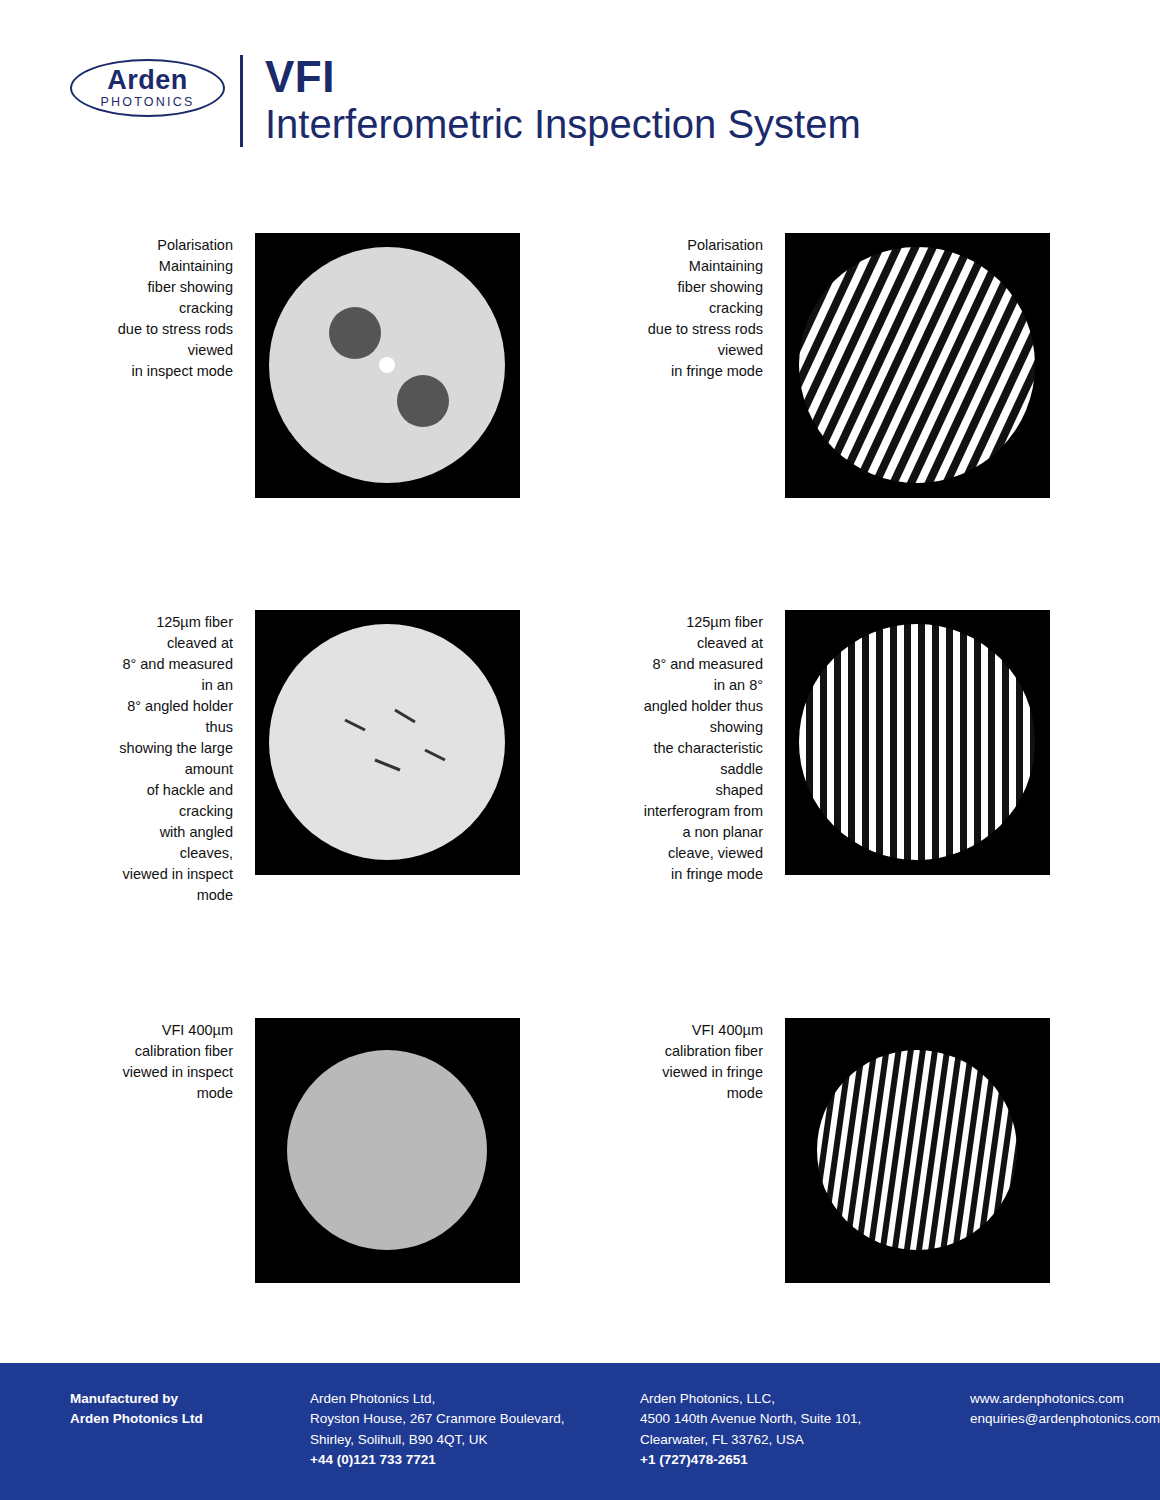Arden PHOTONICS
VFI
Interferometric Inspection System
Polarisation Maintaining
fiber showing cracking
due to stress rods viewed
in inspect mode
Polarisation Maintaining
fiber showing cracking
due to stress rods viewed
in fringe mode
125µm fiber cleaved at
8° and measured in an
8° angled holder thus
showing the large amount
of hackle and cracking
with angled cleaves,
viewed in inspect mode
125µm fiber cleaved at
8° and measured in an 8°
angled holder thus showing
the characteristic saddle
shaped interferogram from
a non planar cleave, viewed
in fringe mode
VFI 400µm calibration fiber
viewed in inspect mode
VFI 400µm calibration fiber
viewed in fringe mode
Manufactured by
Arden Photonics Ltd
Arden Photonics Ltd,
Royston House, 267 Cranmore Boulevard,
Shirley, Solihull, B90 4QT, UK
+44 (0)121 733 7721
Arden Photonics, LLC,
4500 140th Avenue North, Suite 101,
Clearwater, FL 33762, USA
+1 (727)478-2651
www.ardenphotonics.com
enquiries@ardenphotonics.com